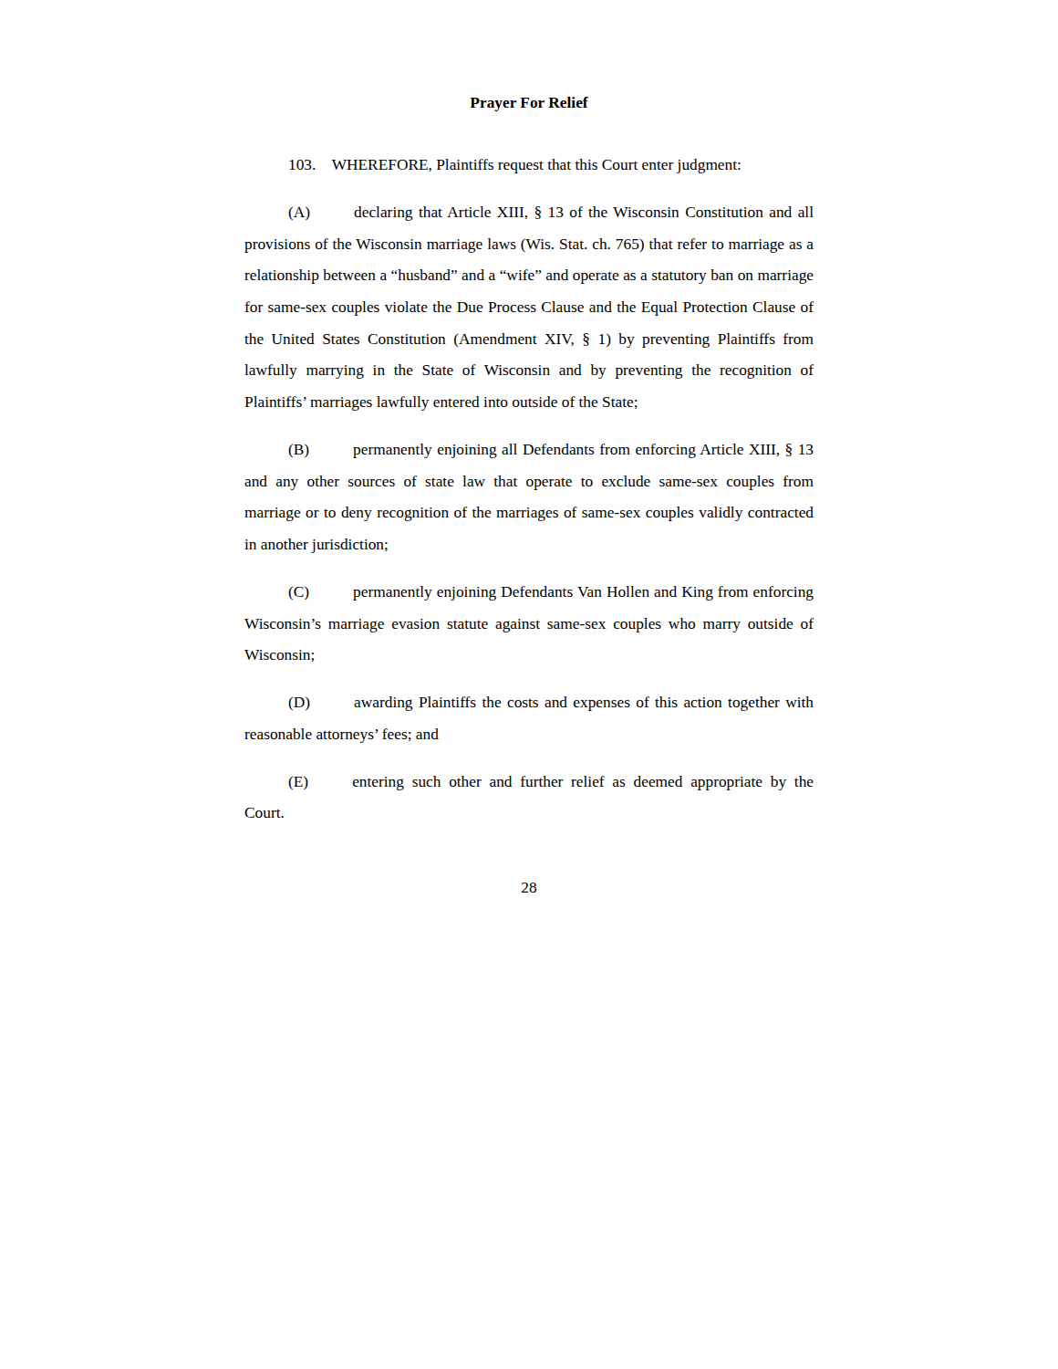Prayer For Relief
103. WHEREFORE, Plaintiffs request that this Court enter judgment:
(A) declaring that Article XIII, § 13 of the Wisconsin Constitution and all provisions of the Wisconsin marriage laws (Wis. Stat. ch. 765) that refer to marriage as a relationship between a “husband” and a “wife” and operate as a statutory ban on marriage for same-sex couples violate the Due Process Clause and the Equal Protection Clause of the United States Constitution (Amendment XIV, § 1) by preventing Plaintiffs from lawfully marrying in the State of Wisconsin and by preventing the recognition of Plaintiffs’ marriages lawfully entered into outside of the State;
(B) permanently enjoining all Defendants from enforcing Article XIII, § 13 and any other sources of state law that operate to exclude same-sex couples from marriage or to deny recognition of the marriages of same-sex couples validly contracted in another jurisdiction;
(C) permanently enjoining Defendants Van Hollen and King from enforcing Wisconsin’s marriage evasion statute against same-sex couples who marry outside of Wisconsin;
(D) awarding Plaintiffs the costs and expenses of this action together with reasonable attorneys’ fees; and
(E) entering such other and further relief as deemed appropriate by the Court.
28